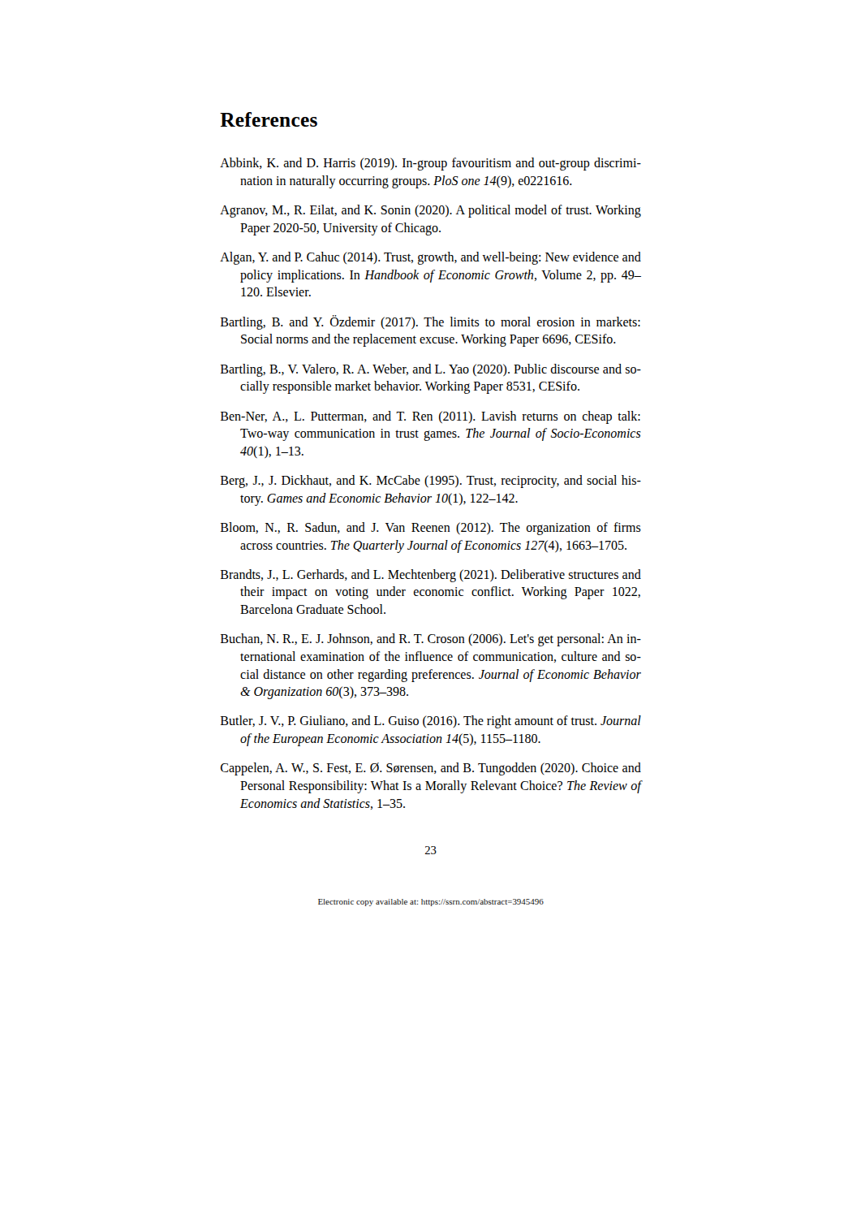References
Abbink, K. and D. Harris (2019). In-group favouritism and out-group discrimination in naturally occurring groups. PloS one 14(9), e0221616.
Agranov, M., R. Eilat, and K. Sonin (2020). A political model of trust. Working Paper 2020-50, University of Chicago.
Algan, Y. and P. Cahuc (2014). Trust, growth, and well-being: New evidence and policy implications. In Handbook of Economic Growth, Volume 2, pp. 49–120. Elsevier.
Bartling, B. and Y. Özdemir (2017). The limits to moral erosion in markets: Social norms and the replacement excuse. Working Paper 6696, CESifo.
Bartling, B., V. Valero, R. A. Weber, and L. Yao (2020). Public discourse and socially responsible market behavior. Working Paper 8531, CESifo.
Ben-Ner, A., L. Putterman, and T. Ren (2011). Lavish returns on cheap talk: Two-way communication in trust games. The Journal of Socio-Economics 40(1), 1–13.
Berg, J., J. Dickhaut, and K. McCabe (1995). Trust, reciprocity, and social history. Games and Economic Behavior 10(1), 122–142.
Bloom, N., R. Sadun, and J. Van Reenen (2012). The organization of firms across countries. The Quarterly Journal of Economics 127(4), 1663–1705.
Brandts, J., L. Gerhards, and L. Mechtenberg (2021). Deliberative structures and their impact on voting under economic conflict. Working Paper 1022, Barcelona Graduate School.
Buchan, N. R., E. J. Johnson, and R. T. Croson (2006). Let's get personal: An international examination of the influence of communication, culture and social distance on other regarding preferences. Journal of Economic Behavior & Organization 60(3), 373–398.
Butler, J. V., P. Giuliano, and L. Guiso (2016). The right amount of trust. Journal of the European Economic Association 14(5), 1155–1180.
Cappelen, A. W., S. Fest, E. Ø. Sørensen, and B. Tungodden (2020). Choice and Personal Responsibility: What Is a Morally Relevant Choice? The Review of Economics and Statistics, 1–35.
23
Electronic copy available at: https://ssrn.com/abstract=3945496